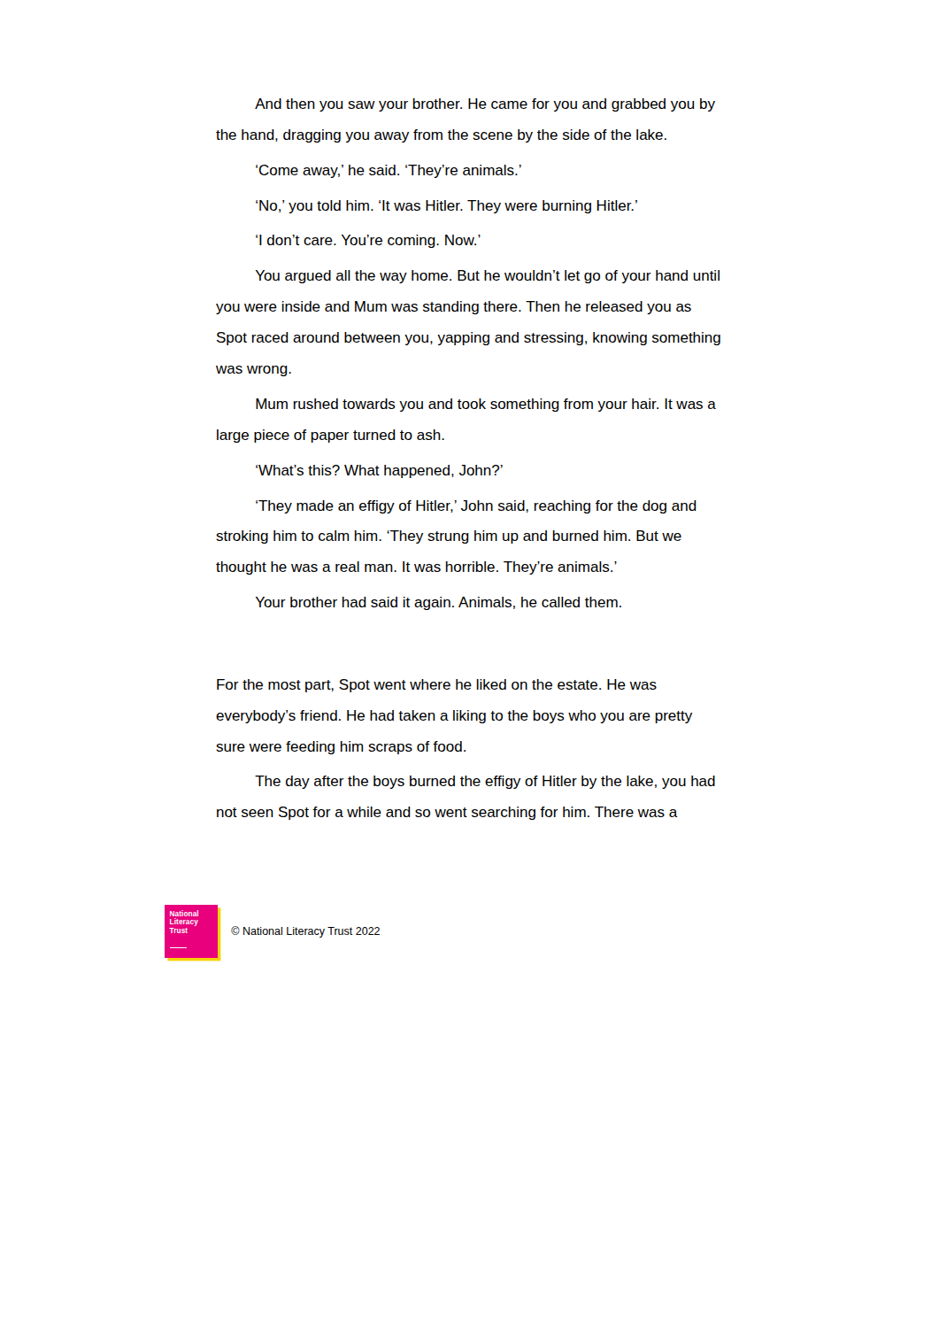And then you saw your brother. He came for you and grabbed you by the hand, dragging you away from the scene by the side of the lake.
‘Come away,’ he said. ‘They’re animals.’
‘No,’ you told him. ‘It was Hitler. They were burning Hitler.’
‘I don’t care. You’re coming. Now.’
You argued all the way home. But he wouldn’t let go of your hand until you were inside and Mum was standing there. Then he released you as Spot raced around between you, yapping and stressing, knowing something was wrong.
Mum rushed towards you and took something from your hair. It was a large piece of paper turned to ash.
‘What’s this? What happened, John?’
‘They made an effigy of Hitler,’ John said, reaching for the dog and stroking him to calm him. ‘They strung him up and burned him. But we thought he was a real man. It was horrible. They’re animals.’
Your brother had said it again. Animals, he called them.
For the most part, Spot went where he liked on the estate. He was everybody’s friend. He had taken a liking to the boys who you are pretty sure were feeding him scraps of food.
The day after the boys burned the effigy of Hitler by the lake, you had not seen Spot for a while and so went searching for him. There was a
National
Literacy
Trust
© National Literacy Trust 2022